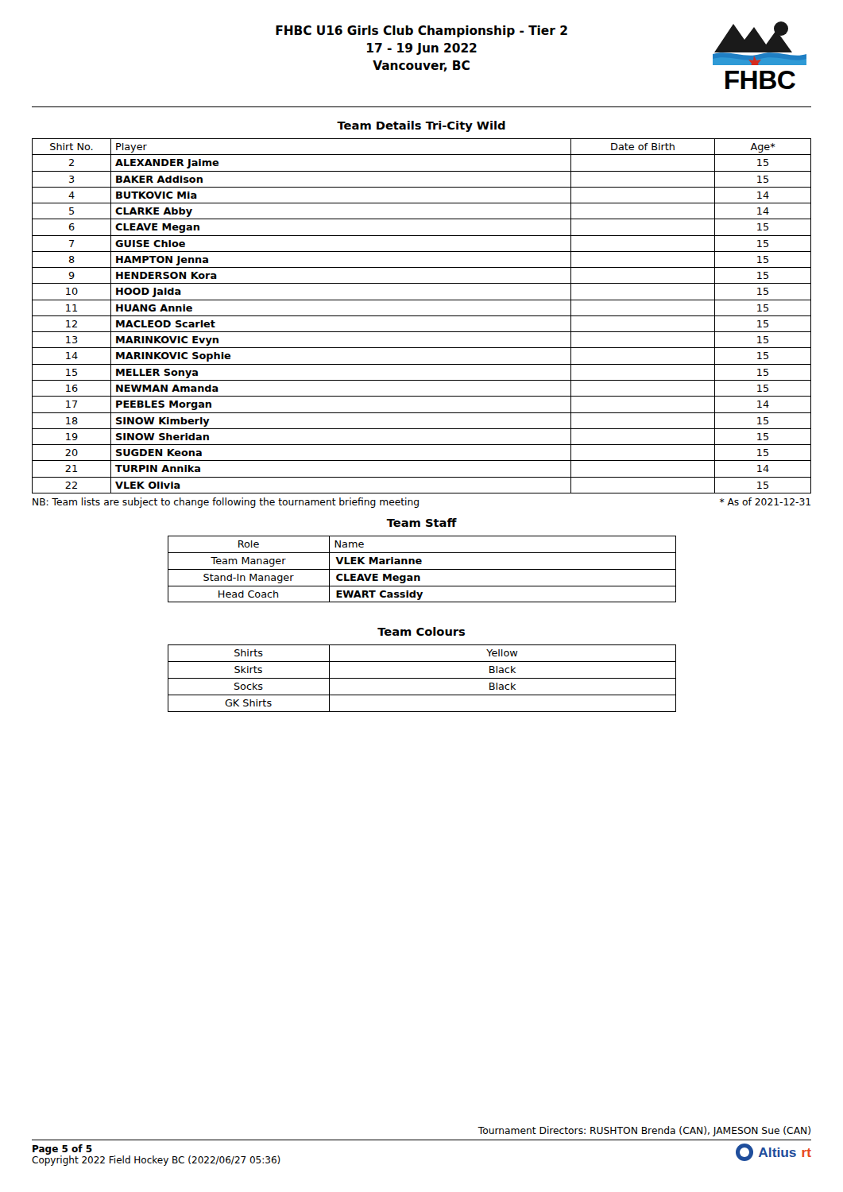FHBC U16 Girls Club Championship - Tier 2
17 - 19 Jun 2022
Vancouver, BC
FHBC
Team Details Tri-City Wild
| Shirt No. | Player | Date of Birth | Age* |
| --- | --- | --- | --- |
| 2 | ALEXANDER Jaime | | 15 |
| 3 | BAKER Addison | | 15 |
| 4 | BUTKOVIC Mia | | 14 |
| 5 | CLARKE Abby | | 14 |
| 6 | CLEAVE Megan | | 15 |
| 7 | GUISE Chloe | | 15 |
| 8 | HAMPTON Jenna | | 15 |
| 9 | HENDERSON Kora | | 15 |
| 10 | HOOD Jaida | | 15 |
| 11 | HUANG Annie | | 15 |
| 12 | MACLEOD Scarlet | | 15 |
| 13 | MARINKOVIC Evyn | | 15 |
| 14 | MARINKOVIC Sophie | | 15 |
| 15 | MELLER Sonya | | 15 |
| 16 | NEWMAN Amanda | | 15 |
| 17 | PEEBLES Morgan | | 14 |
| 18 | SINOW Kimberly | | 15 |
| 19 | SINOW Sheridan | | 15 |
| 20 | SUGDEN Keona | | 15 |
| 21 | TURPIN Annika | | 14 |
| 22 | VLEK Olivia | | 15 |
NB: Team lists are subject to change following the tournament briefing meeting
* As of 2021-12-31
Team Staff
| Role | Name |
| --- | --- |
| Team Manager | VLEK Marianne |
| Stand-In Manager | CLEAVE Megan |
| Head Coach | EWART Cassidy |
Team Colours
| Shirts | Yellow |
| Skirts | Black |
| Socks | Black |
| GK Shirts | |
Tournament Directors: RUSHTON Brenda (CAN), JAMESON Sue (CAN)
Page 5 of 5
Copyright 2022 Field Hockey BC (2022/06/27 05:36)
Altius rt